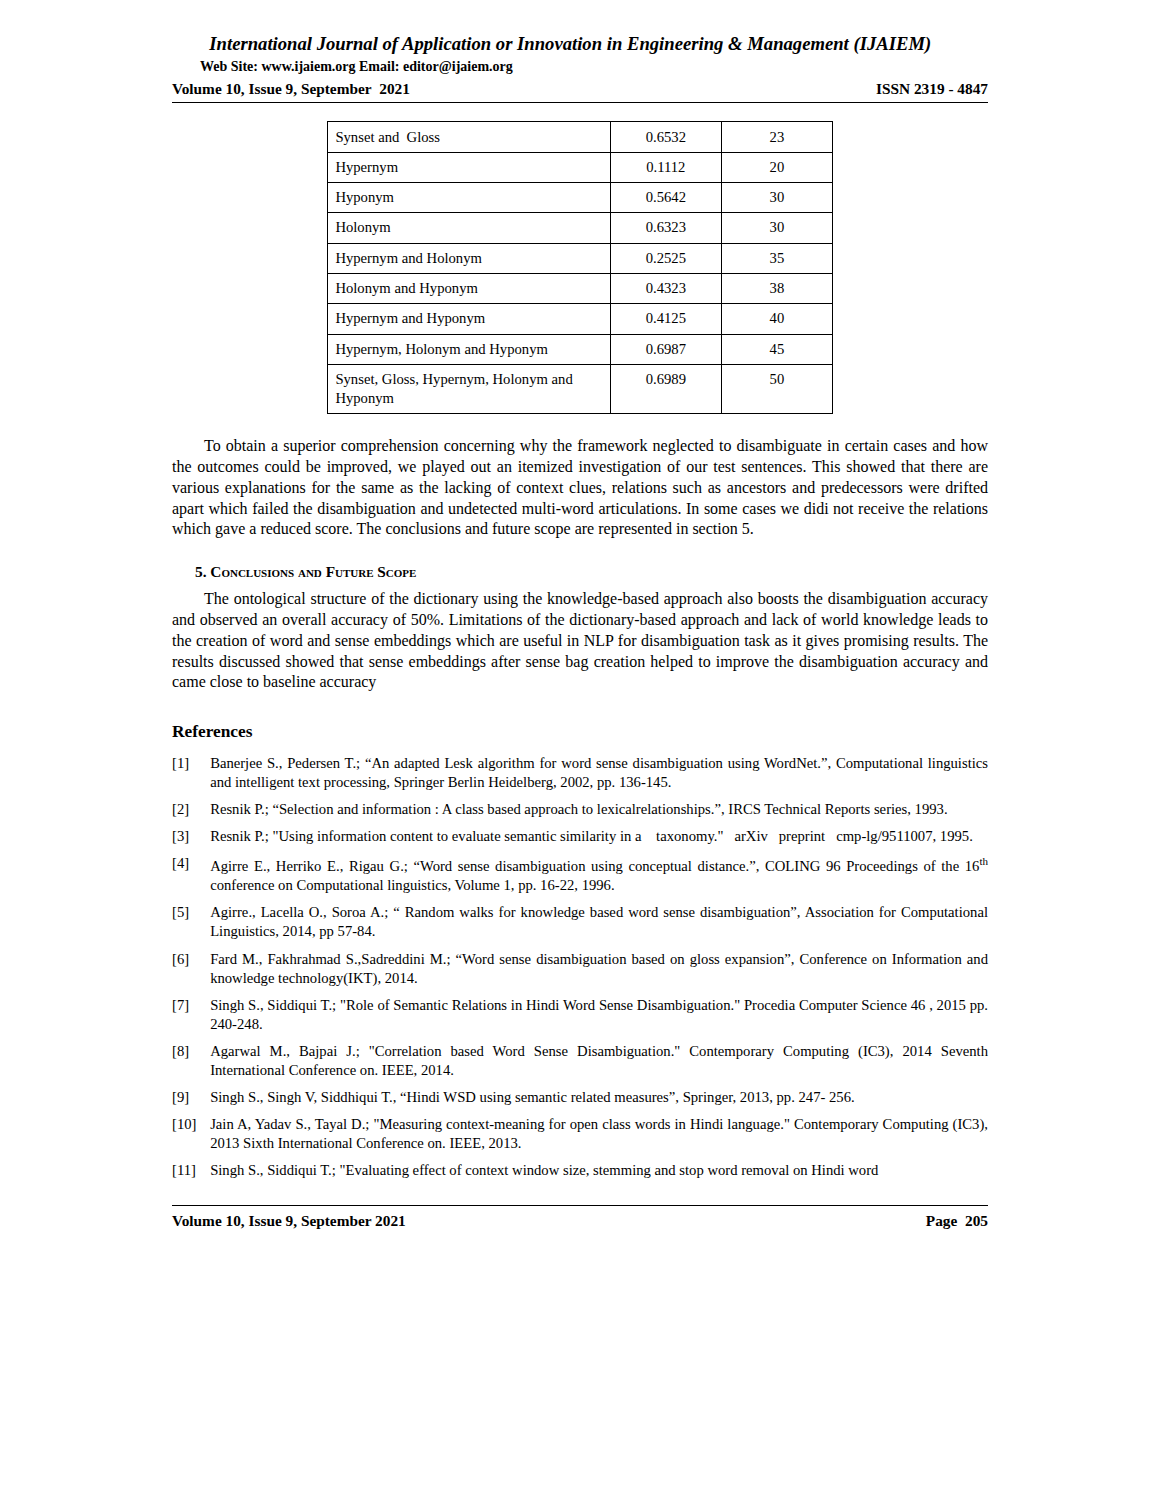International Journal of Application or Innovation in Engineering & Management (IJAIEM)
Web Site: www.ijaiem.org Email: editor@ijaiem.org
Volume 10, Issue 9, September 2021 ISSN 2319 - 4847
| Synset and Gloss | 0.6532 | 23 |
| Hypernym | 0.1112 | 20 |
| Hyponym | 0.5642 | 30 |
| Holonym | 0.6323 | 30 |
| Hypernym and Holonym | 0.2525 | 35 |
| Holonym and Hyponym | 0.4323 | 38 |
| Hypernym and Hyponym | 0.4125 | 40 |
| Hypernym, Holonym and Hyponym | 0.6987 | 45 |
| Synset, Gloss, Hypernym, Holonym and Hyponym | 0.6989 | 50 |
To obtain a superior comprehension concerning why the framework neglected to disambiguate in certain cases and how the outcomes could be improved, we played out an itemized investigation of our test sentences. This showed that there are various explanations for the same as the lacking of context clues, relations such as ancestors and predecessors were drifted apart which failed the disambiguation and undetected multi-word articulations. In some cases we didi not receive the relations which gave a reduced score. The conclusions and future scope are represented in section 5.
5. Conclusions and Future Scope
The ontological structure of the dictionary using the knowledge-based approach also boosts the disambiguation accuracy and observed an overall accuracy of 50%. Limitations of the dictionary-based approach and lack of world knowledge leads to the creation of word and sense embeddings which are useful in NLP for disambiguation task as it gives promising results. The results discussed showed that sense embeddings after sense bag creation helped to improve the disambiguation accuracy and came close to baseline accuracy
References
[1] Banerjee S., Pedersen T.; “An adapted Lesk algorithm for word sense disambiguation using WordNet.”, Computational linguistics and intelligent text processing, Springer Berlin Heidelberg, 2002, pp. 136-145.
[2] Resnik P.; “Selection and information : A class based approach to lexicalrelationships.”, IRCS Technical Reports series, 1993.
[3] Resnik P.; "Using information content to evaluate semantic similarity in a taxonomy." arXiv preprint cmp-lg/9511007, 1995.
[4] Agirre E., Herriko E., Rigau G.; “Word sense disambiguation using conceptual distance.”, COLING 96 Proceedings of the 16th conference on Computational linguistics, Volume 1, pp. 16-22, 1996.
[5] Agirre., Lacella O., Soroa A.; “ Random walks for knowledge based word sense disambiguation”, Association for Computational Linguistics, 2014, pp 57-84.
[6] Fard M., Fakhrahmad S.,Sadreddini M.; “Word sense disambiguation based on gloss expansion”, Conference on Information and knowledge technology(IKT), 2014.
[7] Singh S., Siddiqui T.; "Role of Semantic Relations in Hindi Word Sense Disambiguation." Procedia Computer Science 46 , 2015 pp. 240-248.
[8] Agarwal M., Bajpai J.; "Correlation based Word Sense Disambiguation." Contemporary Computing (IC3), 2014 Seventh International Conference on. IEEE, 2014.
[9] Singh S., Singh V, Siddhiqui T., “Hindi WSD using semantic related measures”, Springer, 2013, pp. 247- 256.
[10] Jain A, Yadav S., Tayal D.; "Measuring context-meaning for open class words in Hindi language." Contemporary Computing (IC3), 2013 Sixth International Conference on. IEEE, 2013.
[11] Singh S., Siddiqui T.; "Evaluating effect of context window size, stemming and stop word removal on Hindi word
Volume 10, Issue 9, September 2021 Page 205